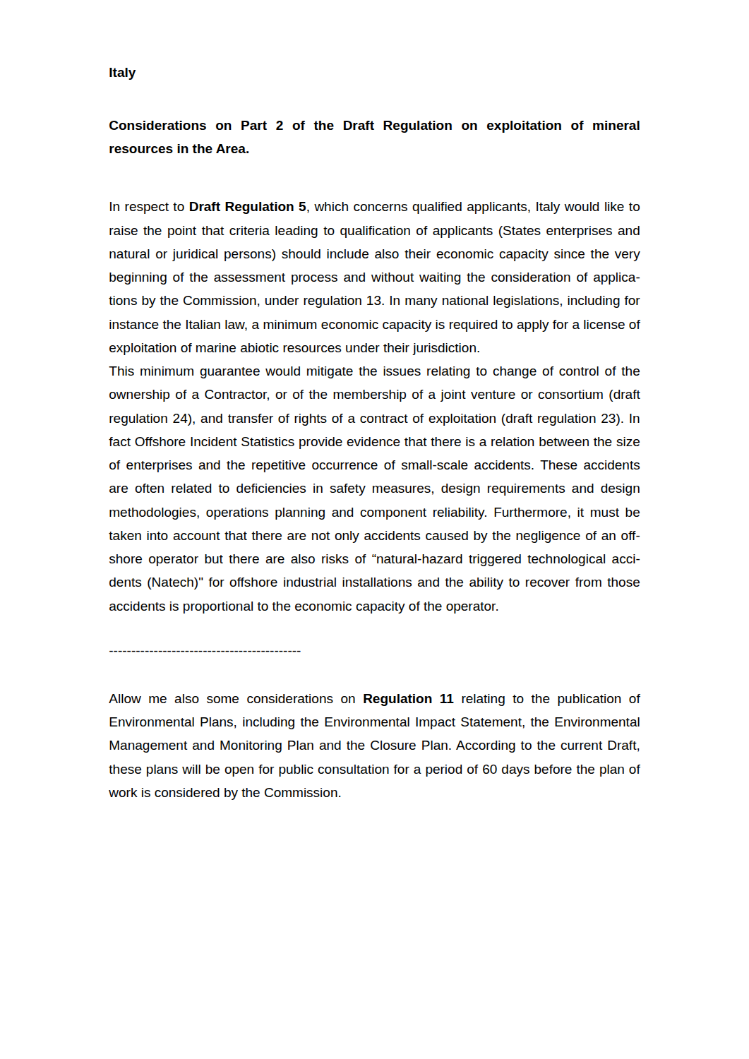Italy
Considerations on Part 2 of the Draft Regulation on exploitation of mineral resources in the Area.
In respect to Draft Regulation 5, which concerns qualified applicants, Italy would like to raise the point that criteria leading to qualification of applicants (States enterprises and natural or juridical persons) should include also their economic capacity since the very beginning of the assessment process and without waiting the consideration of applications by the Commission, under regulation 13. In many national legislations, including for instance the Italian law, a minimum economic capacity is required to apply for a license of exploitation of marine abiotic resources under their jurisdiction.
This minimum guarantee would mitigate the issues relating to change of control of the ownership of a Contractor, or of the membership of a joint venture or consortium (draft regulation 24), and transfer of rights of a contract of exploitation (draft regulation 23). In fact Offshore Incident Statistics provide evidence that there is a relation between the size of enterprises and the repetitive occurrence of small-scale accidents. These accidents are often related to deficiencies in safety measures, design requirements and design methodologies, operations planning and component reliability. Furthermore, it must be taken into account that there are not only accidents caused by the negligence of an offshore operator but there are also risks of “natural-hazard triggered technological accidents (Natech)" for offshore industrial installations and the ability to recover from those accidents is proportional to the economic capacity of the operator.
-------------------------------------------
Allow me also some considerations on Regulation 11 relating to the publication of Environmental Plans, including the Environmental Impact Statement, the Environmental Management and Monitoring Plan and the Closure Plan. According to the current Draft, these plans will be open for public consultation for a period of 60 days before the plan of work is considered by the Commission.